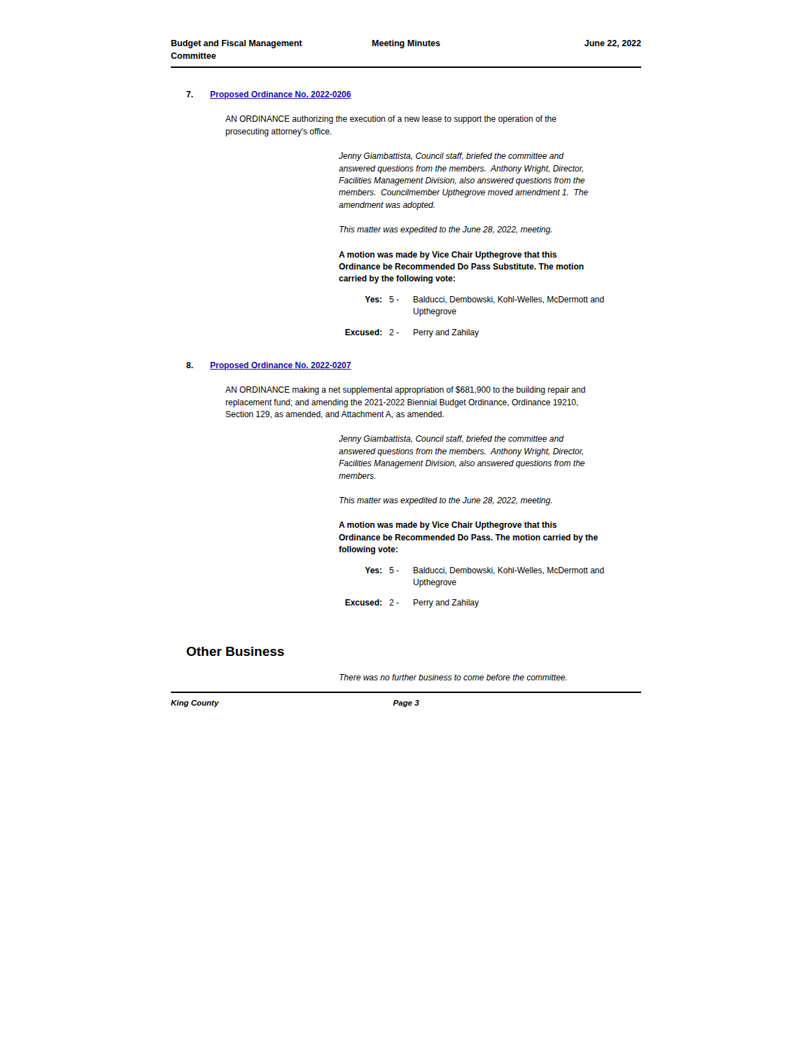Budget and Fiscal Management
Committee
Meeting Minutes
June 22, 2022
7.
Proposed Ordinance No. 2022-0206
AN ORDINANCE authorizing the execution of a new lease to support the operation of the prosecuting attorney's office.
Jenny Giambattista, Council staff, briefed the committee and answered questions from the members. Anthony Wright, Director, Facilities Management Division, also answered questions from the members. Councilmember Upthegrove moved amendment 1. The amendment was adopted.
This matter was expedited to the June 28, 2022, meeting.
A motion was made by Vice Chair Upthegrove that this Ordinance be Recommended Do Pass Substitute. The motion carried by the following vote:
Yes:
5 -
Balducci, Dembowski, Kohl-Welles, McDermott and Upthegrove
Excused:
2 -
Perry and Zahilay
8.
Proposed Ordinance No. 2022-0207
AN ORDINANCE making a net supplemental appropriation of $681,900 to the building repair and replacement fund; and amending the 2021-2022 Biennial Budget Ordinance, Ordinance 19210, Section 129, as amended, and Attachment A, as amended.
Jenny Giambattista, Council staff, briefed the committee and answered questions from the members. Anthony Wright, Director, Facilities Management Division, also answered questions from the members.
This matter was expedited to the June 28, 2022, meeting.
A motion was made by Vice Chair Upthegrove that this Ordinance be Recommended Do Pass. The motion carried by the following vote:
Yes:
5 -
Balducci, Dembowski, Kohl-Welles, McDermott and Upthegrove
Excused:
2 -
Perry and Zahilay
Other Business
There was no further business to come before the committee.
King County
Page 3